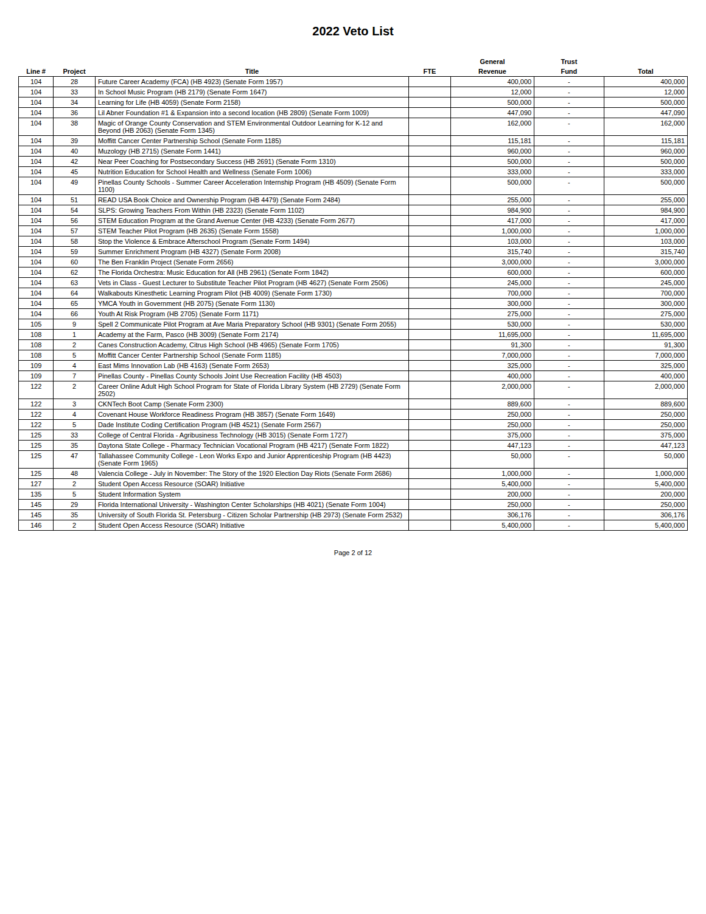2022 Veto List
| | | | | General | Trust | |
| --- | --- | --- | --- | --- | --- | --- |
| Line # | Project | Title | FTE | Revenue | Fund | Total |
| 104 | 28 | Future Career Academy (FCA) (HB 4923) (Senate Form 1957) | | 400,000 | - | 400,000 |
| 104 | 33 | In School Music Program (HB 2179) (Senate Form 1647) | | 12,000 | - | 12,000 |
| 104 | 34 | Learning for Life (HB 4059) (Senate Form 2158) | | 500,000 | - | 500,000 |
| 104 | 36 | Lil Abner Foundation #1 & Expansion into a second location (HB 2809) (Senate Form 1009) | | 447,090 | - | 447,090 |
| 104 | 38 | Magic of Orange County Conservation and STEM Environmental Outdoor Learning for K-12 and Beyond (HB 2063) (Senate Form 1345) | | 162,000 | - | 162,000 |
| 104 | 39 | Moffitt Cancer Center Partnership School (Senate Form 1185) | | 115,181 | - | 115,181 |
| 104 | 40 | Muzology (HB 2715) (Senate Form 1441) | | 960,000 | - | 960,000 |
| 104 | 42 | Near Peer Coaching for Postsecondary Success (HB 2691) (Senate Form 1310) | | 500,000 | - | 500,000 |
| 104 | 45 | Nutrition Education for School Health and Wellness (Senate Form 1006) | | 333,000 | - | 333,000 |
| 104 | 49 | Pinellas County Schools - Summer Career Acceleration Internship Program (HB 4509) (Senate Form 1100) | | 500,000 | - | 500,000 |
| 104 | 51 | READ USA Book Choice and Ownership Program (HB 4479) (Senate Form 2484) | | 255,000 | - | 255,000 |
| 104 | 54 | SLPS: Growing Teachers From Within (HB 2323) (Senate Form 1102) | | 984,900 | - | 984,900 |
| 104 | 56 | STEM Education Program at the Grand Avenue Center (HB 4233) (Senate Form 2677) | | 417,000 | - | 417,000 |
| 104 | 57 | STEM Teacher Pilot Program (HB 2635) (Senate Form 1558) | | 1,000,000 | - | 1,000,000 |
| 104 | 58 | Stop the Violence & Embrace Afterschool Program (Senate Form 1494) | | 103,000 | - | 103,000 |
| 104 | 59 | Summer Enrichment Program (HB 4327) (Senate Form 2008) | | 315,740 | - | 315,740 |
| 104 | 60 | The Ben Franklin Project (Senate Form 2656) | | 3,000,000 | - | 3,000,000 |
| 104 | 62 | The Florida Orchestra: Music Education for All (HB 2961) (Senate Form 1842) | | 600,000 | - | 600,000 |
| 104 | 63 | Vets in Class - Guest Lecturer to Substitute Teacher Pilot Program (HB 4627) (Senate Form 2506) | | 245,000 | - | 245,000 |
| 104 | 64 | Walkabouts Kinesthetic Learning Program Pilot (HB 4009) (Senate Form 1730) | | 700,000 | - | 700,000 |
| 104 | 65 | YMCA Youth in Government (HB 2075) (Senate Form 1130) | | 300,000 | - | 300,000 |
| 104 | 66 | Youth At Risk Program (HB 2705) (Senate Form 1171) | | 275,000 | - | 275,000 |
| 105 | 9 | Spell 2 Communicate Pilot Program at Ave Maria Preparatory School (HB 9301) (Senate Form 2055) | | 530,000 | - | 530,000 |
| 108 | 1 | Academy at the Farm, Pasco (HB 3009) (Senate Form 2174) | | 11,695,000 | - | 11,695,000 |
| 108 | 2 | Canes Construction Academy, Citrus High School (HB 4965) (Senate Form 1705) | | 91,300 | - | 91,300 |
| 108 | 5 | Moffitt Cancer Center Partnership School (Senate Form 1185) | | 7,000,000 | - | 7,000,000 |
| 109 | 4 | East Mims Innovation Lab (HB 4163) (Senate Form 2653) | | 325,000 | - | 325,000 |
| 109 | 7 | Pinellas County - Pinellas County Schools Joint Use Recreation Facility (HB 4503) | | 400,000 | - | 400,000 |
| 122 | 2 | Career Online Adult High School Program for State of Florida Library System (HB 2729) (Senate Form 2502) | | 2,000,000 | - | 2,000,000 |
| 122 | 3 | CKNTech Boot Camp (Senate Form 2300) | | 889,600 | - | 889,600 |
| 122 | 4 | Covenant House Workforce Readiness Program (HB 3857) (Senate Form 1649) | | 250,000 | - | 250,000 |
| 122 | 5 | Dade Institute Coding Certification Program (HB 4521) (Senate Form 2567) | | 250,000 | - | 250,000 |
| 125 | 33 | College of Central Florida - Agribusiness Technology (HB 3015) (Senate Form 1727) | | 375,000 | - | 375,000 |
| 125 | 35 | Daytona State College - Pharmacy Technician Vocational Program (HB 4217) (Senate Form 1822) | | 447,123 | - | 447,123 |
| 125 | 47 | Tallahassee Community College - Leon Works Expo and Junior Apprenticeship Program (HB 4423) (Senate Form 1965) | | 50,000 | - | 50,000 |
| 125 | 48 | Valencia College - July in November: The Story of the 1920 Election Day Riots (Senate Form 2686) | | 1,000,000 | - | 1,000,000 |
| 127 | 2 | Student Open Access Resource (SOAR) Initiative | | 5,400,000 | - | 5,400,000 |
| 135 | 5 | Student Information System | | 200,000 | - | 200,000 |
| 145 | 29 | Florida International University - Washington Center Scholarships (HB 4021) (Senate Form 1004) | | 250,000 | - | 250,000 |
| 145 | 35 | University of South Florida St. Petersburg - Citizen Scholar Partnership (HB 2973) (Senate Form 2532) | | 306,176 | - | 306,176 |
| 146 | 2 | Student Open Access Resource (SOAR) Initiative | | 5,400,000 | - | 5,400,000 |
Page 2 of 12